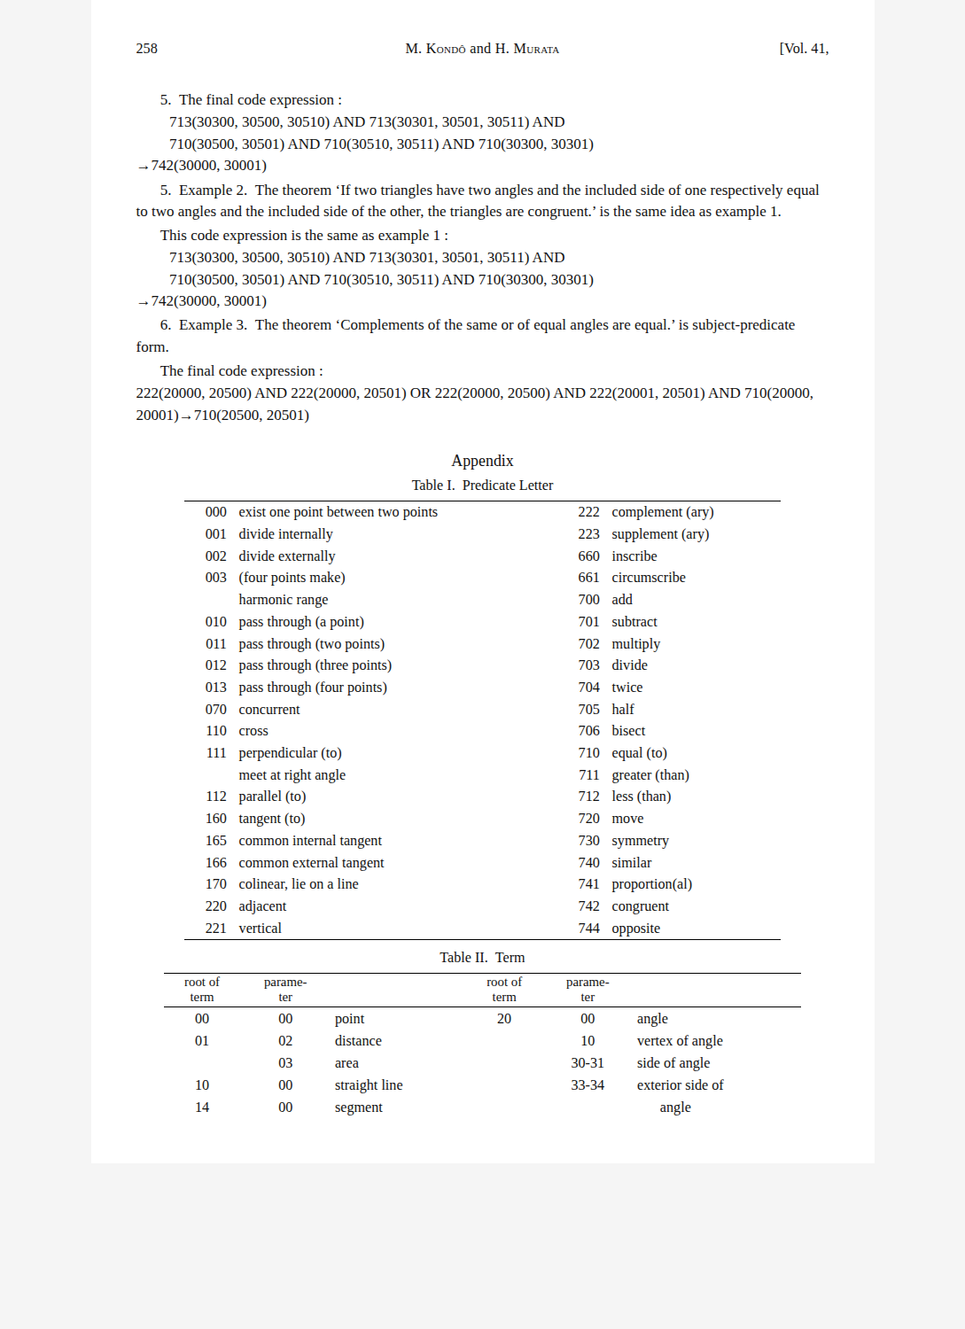258
M. Kondô and H. Murata
[Vol. 41,
5. The final code expression :
713(30300, 30500, 30510) AND 713(30301, 30501, 30511) AND
710(30500, 30501) AND 710(30510, 30511) AND 710(30300, 30301)
→742(30000, 30001)
5. Example 2. The theorem ‘If two triangles have two angles and the included side of one respectively equal to two angles and the included side of the other, the triangles are congruent.’ is the same idea as example 1.
This code expression is the same as example 1 :
713(30300, 30500, 30510) AND 713(30301, 30501, 30511) AND
710(30500, 30501) AND 710(30510, 30511) AND 710(30300, 30301)
→742(30000, 30001)
6. Example 3. The theorem ‘Complements of the same or of equal angles are equal.’ is subject-predicate form.
The final code expression :
222(20000, 20500) AND 222(20000, 20501) OR 222(20000, 20500) AND 222(20001, 20501) AND 710(20000, 20001)→710(20500, 20501)
Appendix
Table I. Predicate Letter
| 000 | exist one point between two points | 222 | complement (ary) |
| 001 | divide internally | 223 | supplement (ary) |
| 002 | divide externally | 660 | inscribe |
| 003 | (four points make) | 661 | circumscribe |
| | harmonic range | 700 | add |
| 010 | pass through (a point) | 701 | subtract |
| 011 | pass through (two points) | 702 | multiply |
| 012 | pass through (three points) | 703 | divide |
| 013 | pass through (four points) | 704 | twice |
| 070 | concurrent | 705 | half |
| 110 | cross | 706 | bisect |
| 111 | perpendicular (to) | 710 | equal (to) |
| | meet at right angle | 711 | greater (than) |
| 112 | parallel (to) | 712 | less (than) |
| 160 | tangent (to) | 720 | move |
| 165 | common internal tangent | 730 | symmetry |
| 166 | common external tangent | 740 | similar |
| 170 | colinear, lie on a line | 741 | proportion(al) |
| 220 | adjacent | 742 | congruent |
| 221 | vertical | 744 | opposite |
Table II. Term
| root of term | parame- ter | | root of term | parame- ter | |
| --- | --- | --- | --- | --- | --- |
| 00 | 00 | point | 20 | 00 | angle |
| 01 | 02 | distance | | 10 | vertex of angle |
| | 03 | area | | 30-31 | side of angle |
| 10 | 00 | straight line | | 33-34 | exterior side of |
| 14 | 00 | segment | | | angle |